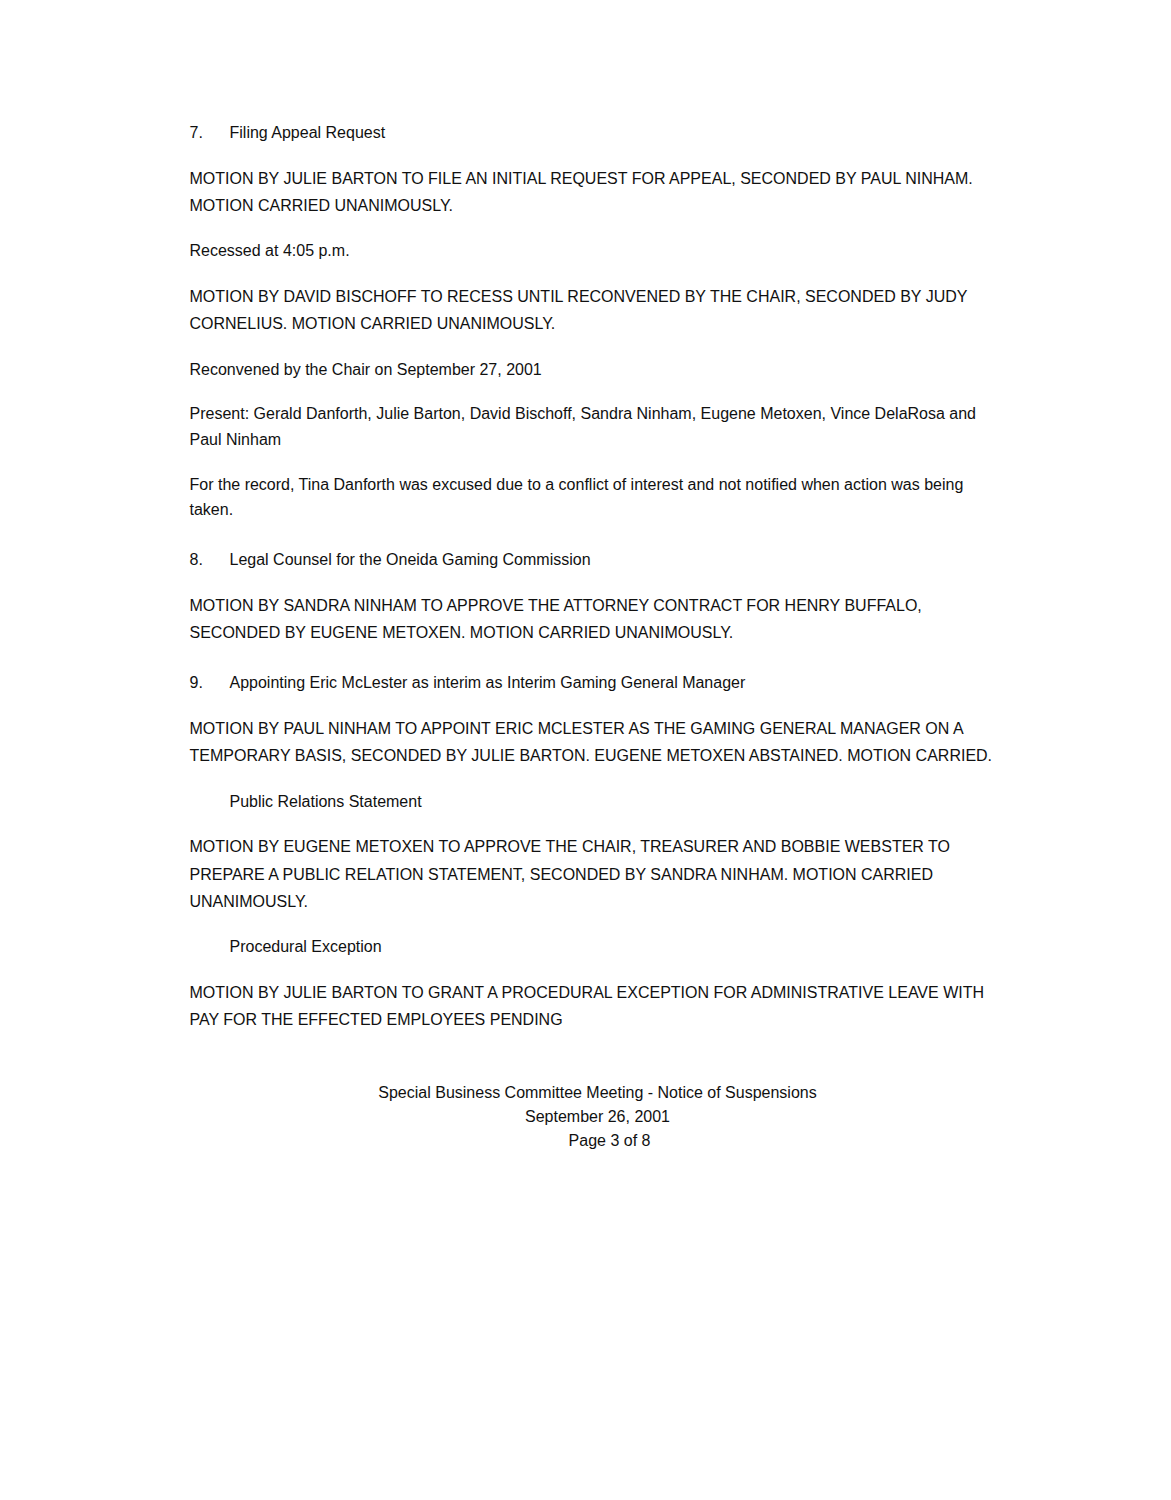7. Filing Appeal Request
Motion by Julie Barton to file an initial request for appeal, seconded by Paul Ninham. Motion carried unanimously.
Recessed at 4:05 p.m.
Motion by David Bischoff to recess until reconvened by the Chair, seconded by Judy Cornelius. Motion carried unanimously.
Reconvened by the Chair on September 27, 2001
Present: Gerald Danforth, Julie Barton, David Bischoff, Sandra Ninham, Eugene Metoxen, Vince DelaRosa and Paul Ninham
For the record, Tina Danforth was excused due to a conflict of interest and not notified when action was being taken.
8. Legal Counsel for the Oneida Gaming Commission
Motion by Sandra Ninham to approve the attorney contract for Henry Buffalo, seconded by Eugene Metoxen. Motion carried unanimously.
9. Appointing Eric McLester as interim as Interim Gaming General Manager
Motion by Paul Ninham to appoint Eric McLester as the Gaming General Manager on a temporary basis, seconded by Julie Barton. Eugene Metoxen abstained. Motion carried.
Public Relations Statement
Motion by Eugene Metoxen to approve the Chair, Treasurer and Bobbie Webster to prepare a public relation statement, seconded by Sandra Ninham. Motion carried unanimously.
Procedural Exception
Motion by Julie Barton to grant a procedural exception for administrative leave with pay for the effected employees pending
Special Business Committee Meeting - Notice of Suspensions
September 26, 2001
Page 3 of 8